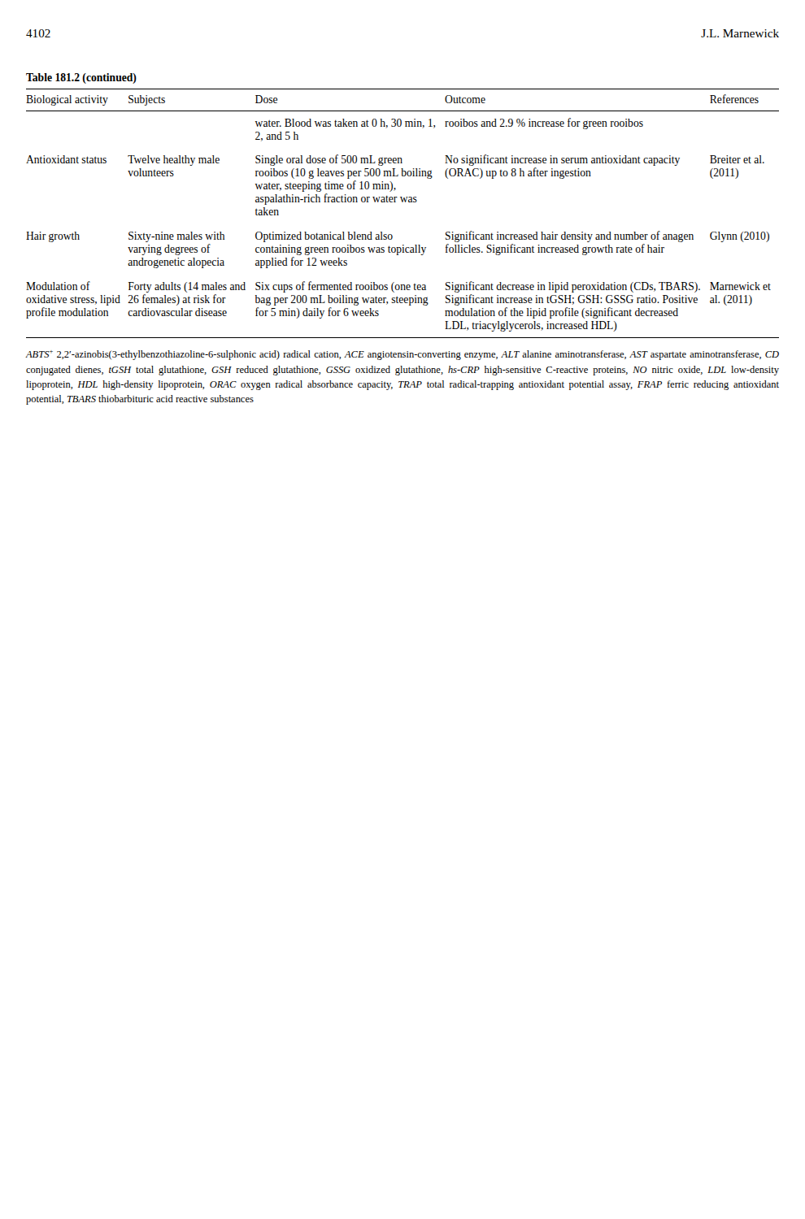4102 J.L. Marnewick
Table 181.2 (continued)
| Biological activity | Subjects | Dose | Outcome | References |
| --- | --- | --- | --- | --- |
| | | water. Blood was taken at 0 h, 30 min, 1, 2, and 5 h | rooibos and 2.9 % increase for green rooibos | |
| Antioxidant status | Twelve healthy male volunteers | Single oral dose of 500 mL green rooibos (10 g leaves per 500 mL boiling water, steeping time of 10 min), aspalathin-rich fraction or water was taken | No significant increase in serum antioxidant capacity (ORAC) up to 8 h after ingestion | Breiter et al. (2011) |
| Hair growth | Sixty-nine males with varying degrees of androgenetic alopecia | Optimized botanical blend also containing green rooibos was topically applied for 12 weeks | Significant increased hair density and number of anagen follicles. Significant increased growth rate of hair | Glynn (2010) |
| Modulation of oxidative stress, lipid profile modulation | Forty adults (14 males and 26 females) at risk for cardiovascular disease | Six cups of fermented rooibos (one tea bag per 200 mL boiling water, steeping for 5 min) daily for 6 weeks | Significant decrease in lipid peroxidation (CDs, TBARS). Significant increase in tGSH; GSH: GSSG ratio. Positive modulation of the lipid profile (significant decreased LDL, triacylglycerols, increased HDL) | Marnewick et al. (2011) |
ABTS+ 2,2′-azinobis(3-ethylbenzothiazoline-6-sulphonic acid) radical cation, ACE angiotensin-converting enzyme, ALT alanine aminotransferase, AST aspartate aminotransferase, CD conjugated dienes, tGSH total glutathione, GSH reduced glutathione, GSSG oxidized glutathione, hs-CRP high-sensitive C-reactive proteins, NO nitric oxide, LDL low-density lipoprotein, HDL high-density lipoprotein, ORAC oxygen radical absorbance capacity, TRAP total radical-trapping antioxidant potential assay, FRAP ferric reducing antioxidant potential, TBARS thiobarbituric acid reactive substances